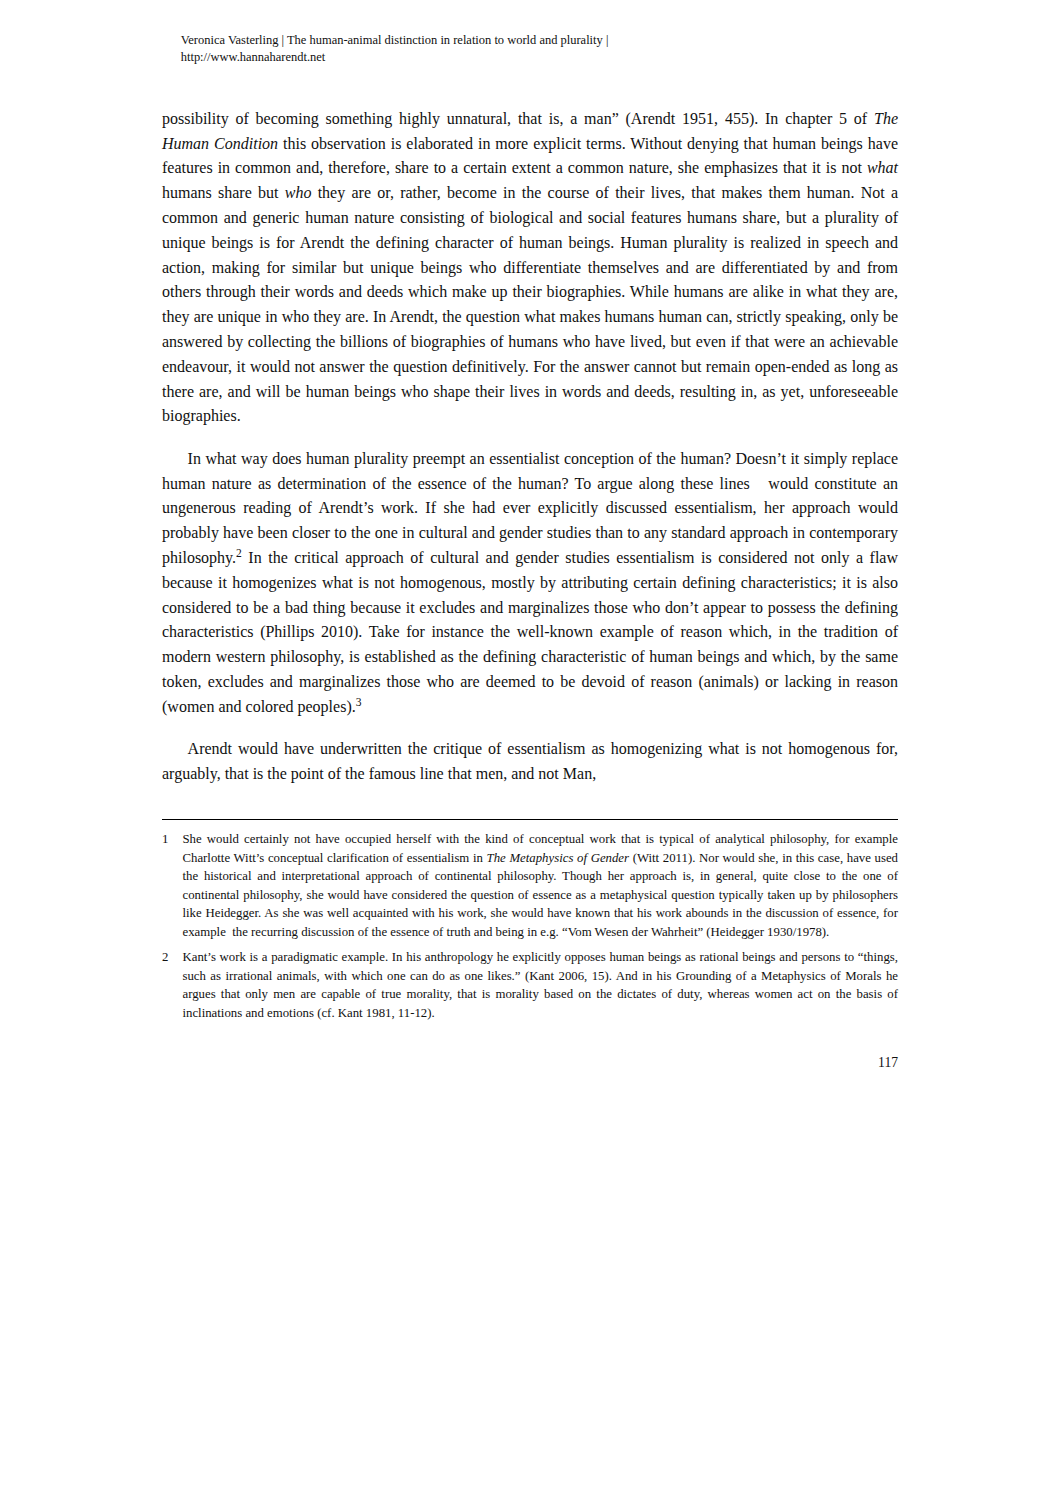Veronica Vasterling | The human-animal distinction in relation to world and plurality |
http://www.hannaharendt.net
possibility of becoming something highly unnatural, that is, a man” (Arendt 1951, 455). In chapter 5 of The Human Condition this observation is elaborated in more explicit terms. Without denying that human beings have features in common and, therefore, share to a certain extent a common nature, she emphasizes that it is not what humans share but who they are or, rather, become in the course of their lives, that makes them human. Not a common and generic human nature consisting of biological and social features humans share, but a plurality of unique beings is for Arendt the defining character of human beings. Human plurality is realized in speech and action, making for similar but unique beings who differentiate themselves and are differentiated by and from others through their words and deeds which make up their biographies. While humans are alike in what they are, they are unique in who they are. In Arendt, the question what makes humans human can, strictly speaking, only be answered by collecting the billions of biographies of humans who have lived, but even if that were an achievable endeavour, it would not answer the question definitively. For the answer cannot but remain open-ended as long as there are, and will be human beings who shape their lives in words and deeds, resulting in, as yet, unforeseeable biographies.
In what way does human plurality preempt an essentialist conception of the human? Doesn’t it simply replace human nature as determination of the essence of the human? To argue along these lines would constitute an ungenerous reading of Arendt’s work. If she had ever explicitly discussed essentialism, her approach would probably have been closer to the one in cultural and gender studies than to any standard approach in contemporary philosophy.2 In the critical approach of cultural and gender studies essentialism is considered not only a flaw because it homogenizes what is not homogenous, mostly by attributing certain defining characteristics; it is also considered to be a bad thing because it excludes and marginalizes those who don’t appear to possess the defining characteristics (Phillips 2010). Take for instance the well-known example of reason which, in the tradition of modern western philosophy, is established as the defining characteristic of human beings and which, by the same token, excludes and marginalizes those who are deemed to be devoid of reason (animals) or lacking in reason (women and colored peoples).3
Arendt would have underwritten the critique of essentialism as homogenizing what is not homogenous for, arguably, that is the point of the famous line that men, and not Man,
She would certainly not have occupied herself with the kind of conceptual work that is typical of analytical philosophy, for example Charlotte Witt’s conceptual clarification of essentialism in The Metaphysics of Gender (Witt 2011). Nor would she, in this case, have used the historical and interpretational approach of continental philosophy. Though her approach is, in general, quite close to the one of continental philosophy, she would have considered the question of essence as a metaphysical question typically taken up by philosophers like Heidegger. As she was well acquainted with his work, she would have known that his work abounds in the discussion of essence, for example the recurring discussion of the essence of truth and being in e.g. “Vom Wesen der Wahrheit” (Heidegger 1930/1978).
Kant’s work is a paradigmatic example. In his anthropology he explicitly opposes human beings as rational beings and persons to “things, such as irrational animals, with which one can do as one likes.” (Kant 2006, 15). And in his Grounding of a Metaphysics of Morals he argues that only men are capable of true morality, that is morality based on the dictates of duty, whereas women act on the basis of inclinations and emotions (cf. Kant 1981, 11-12).
117